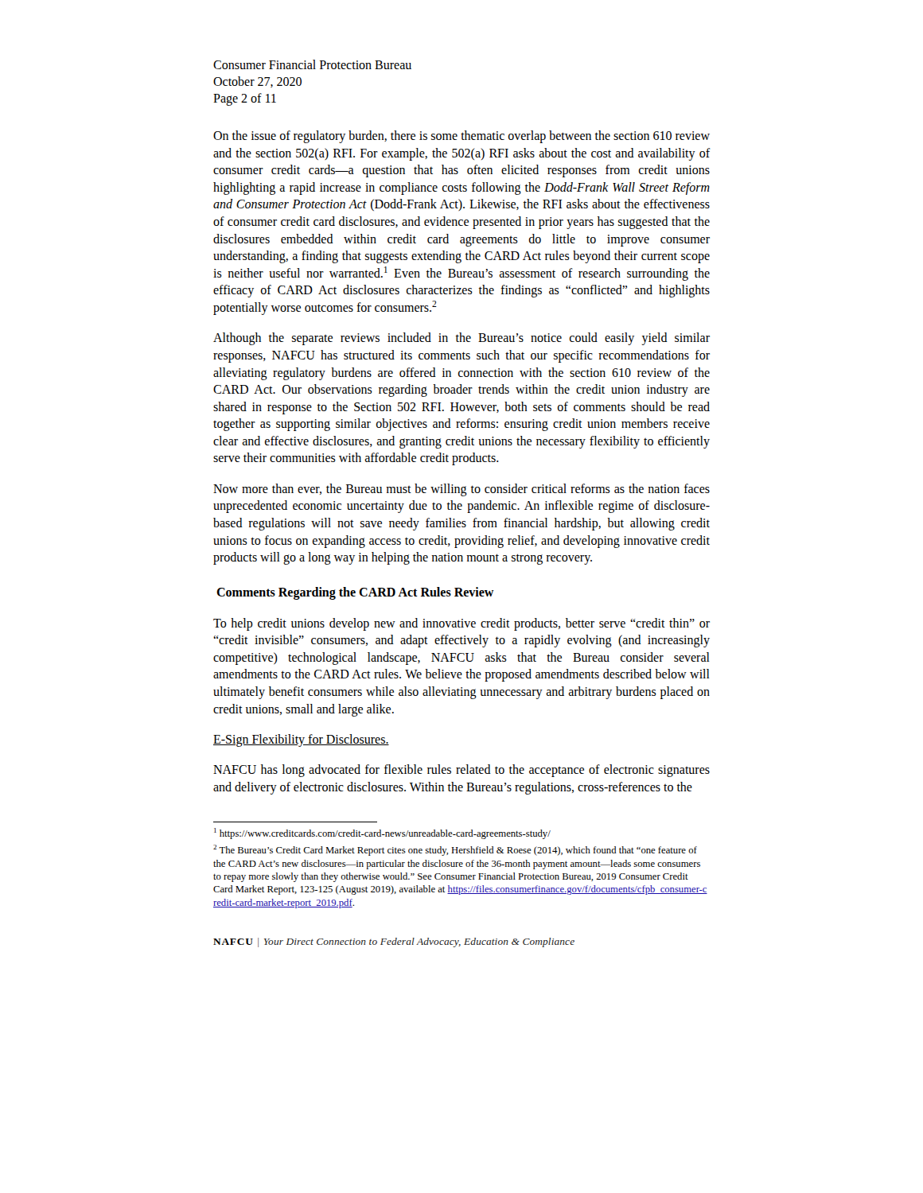Consumer Financial Protection Bureau
October 27, 2020
Page 2 of 11
On the issue of regulatory burden, there is some thematic overlap between the section 610 review and the section 502(a) RFI. For example, the 502(a) RFI asks about the cost and availability of consumer credit cards—a question that has often elicited responses from credit unions highlighting a rapid increase in compliance costs following the Dodd-Frank Wall Street Reform and Consumer Protection Act (Dodd-Frank Act). Likewise, the RFI asks about the effectiveness of consumer credit card disclosures, and evidence presented in prior years has suggested that the disclosures embedded within credit card agreements do little to improve consumer understanding, a finding that suggests extending the CARD Act rules beyond their current scope is neither useful nor warranted.1 Even the Bureau’s assessment of research surrounding the efficacy of CARD Act disclosures characterizes the findings as “conflicted” and highlights potentially worse outcomes for consumers.2
Although the separate reviews included in the Bureau’s notice could easily yield similar responses, NAFCU has structured its comments such that our specific recommendations for alleviating regulatory burdens are offered in connection with the section 610 review of the CARD Act. Our observations regarding broader trends within the credit union industry are shared in response to the Section 502 RFI. However, both sets of comments should be read together as supporting similar objectives and reforms: ensuring credit union members receive clear and effective disclosures, and granting credit unions the necessary flexibility to efficiently serve their communities with affordable credit products.
Now more than ever, the Bureau must be willing to consider critical reforms as the nation faces unprecedented economic uncertainty due to the pandemic. An inflexible regime of disclosure-based regulations will not save needy families from financial hardship, but allowing credit unions to focus on expanding access to credit, providing relief, and developing innovative credit products will go a long way in helping the nation mount a strong recovery.
Comments Regarding the CARD Act Rules Review
To help credit unions develop new and innovative credit products, better serve “credit thin” or “credit invisible” consumers, and adapt effectively to a rapidly evolving (and increasingly competitive) technological landscape, NAFCU asks that the Bureau consider several amendments to the CARD Act rules. We believe the proposed amendments described below will ultimately benefit consumers while also alleviating unnecessary and arbitrary burdens placed on credit unions, small and large alike.
E-Sign Flexibility for Disclosures.
NAFCU has long advocated for flexible rules related to the acceptance of electronic signatures and delivery of electronic disclosures. Within the Bureau’s regulations, cross-references to the
1 https://www.creditcards.com/credit-card-news/unreadable-card-agreements-study/
2 The Bureau’s Credit Card Market Report cites one study, Hershfield & Roese (2014), which found that “one feature of the CARD Act’s new disclosures—in particular the disclosure of the 36-month payment amount—leads some consumers to repay more slowly than they otherwise would.” See Consumer Financial Protection Bureau, 2019 Consumer Credit Card Market Report, 123-125 (August 2019), available at https://files.consumerfinance.gov/f/documents/cfpb_consumer-credit-card-market-report_2019.pdf.
NAFCU|Your Direct Connection to Federal Advocacy, Education & Compliance